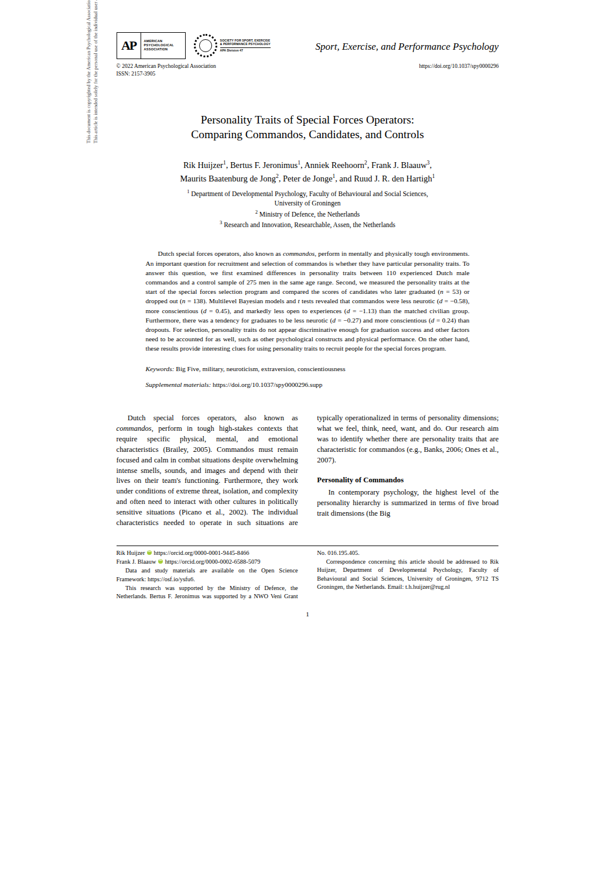This document is copyrighted by the American Psychological Association or one of its allied publishers.
This article is intended solely for the personal use of the individual user and is not to be disseminated broadly.
AP
AMERICAN
PSYCHOLOGICAL
ASSOCIATION
SOCIETY FOR SPORT, EXERCISE
& PERFORMANCE PSYCHOLOGY
APA Division 47
Sport, Exercise, and Performance Psychology
© 2022 American Psychological Association
ISSN: 2157-3905
https://doi.org/10.1037/spy0000296
Personality Traits of Special Forces Operators:
Comparing Commandos, Candidates, and Controls
Rik Huijzer1, Bertus F. Jeronimus1, Anniek Reehoorn2, Frank J. Blaauw3,
Maurits Baatenburg de Jong2, Peter de Jonge1, and Ruud J. R. den Hartigh1
1 Department of Developmental Psychology, Faculty of Behavioural and Social Sciences,
University of Groningen
2 Ministry of Defence, the Netherlands
3 Research and Innovation, Researchable, Assen, the Netherlands
Dutch special forces operators, also known as commandos, perform in mentally and physically tough environments. An important question for recruitment and selection of commandos is whether they have particular personality traits. To answer this question, we first examined differences in personality traits between 110 experienced Dutch male commandos and a control sample of 275 men in the same age range. Second, we measured the personality traits at the start of the special forces selection program and compared the scores of candidates who later graduated (n = 53) or dropped out (n = 138). Multilevel Bayesian models and t tests revealed that commandos were less neurotic (d = −0.58), more conscientious (d = 0.45), and markedly less open to experiences (d = −1.13) than the matched civilian group. Furthermore, there was a tendency for graduates to be less neurotic (d = −0.27) and more conscientious (d = 0.24) than dropouts. For selection, personality traits do not appear discriminative enough for graduation success and other factors need to be accounted for as well, such as other psychological constructs and physical performance. On the other hand, these results provide interesting clues for using personality traits to recruit people for the special forces program.
Keywords: Big Five, military, neuroticism, extraversion, conscientiousness
Supplemental materials: https://doi.org/10.1037/spy0000296.supp
Dutch special forces operators, also known as commandos, perform in tough high-stakes contexts that require specific physical, mental, and emotional characteristics (Brailey, 2005). Commandos must remain focused and calm in combat situations despite overwhelming intense smells, sounds, and images and depend with their lives on their team's functioning. Furthermore, they work under conditions of extreme threat, isolation, and complexity and often need to interact with other cultures in politically sensitive situations (Picano et al., 2002). The individual characteristics needed to operate in such situations are typically operationalized in terms of personality dimensions; what we feel, think, need, want, and do. Our research aim was to identify whether there are personality traits that are characteristic for commandos (e.g., Banks, 2006; Ones et al., 2007).
Personality of Commandos
In contemporary psychology, the highest level of the personality hierarchy is summarized in terms of five broad trait dimensions (the Big
Rik Huijzer https://orcid.org/0000-0001-9445-8466
Frank J. Blaauw https://orcid.org/0000-0002-6588-5079
Data and study materials are available on the Open Science Framework: https://osf.io/ysfu6.
This research was supported by the Ministry of Defence, the Netherlands. Bertus F. Jeronimus was supported by a NWO Veni Grant No. 016.195.405.
Correspondence concerning this article should be addressed to Rik Huijzer, Department of Developmental Psychology, Faculty of Behavioural and Social Sciences, University of Groningen, 9712 TS Groningen, the Netherlands. Email: t.h.huijzer@rug.nl
1